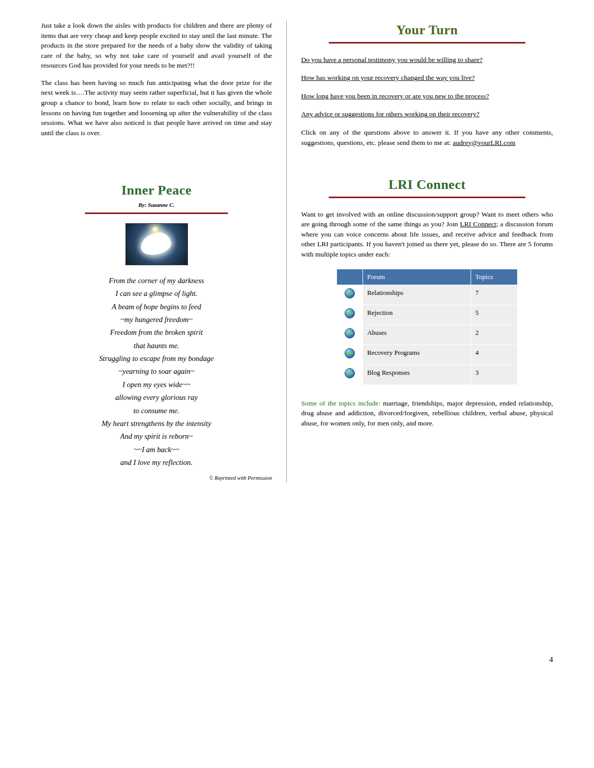Just take a look down the aisles with products for children and there are plenty of items that are very cheap and keep people excited to stay until the last minute. The products in the store prepared for the needs of a baby show the validity of taking care of the baby, so why not take care of yourself and avail yourself of the resources God has provided for your needs to be met?!!
The class has been having so much fun anticipating what the door prize for the next week is….The activity may seem rather superficial, but it has given the whole group a chance to bond, learn how to relate to each other socially, and brings in lessons on having fun together and loosening up after the vulnerability of the class sessions. What we have also noticed is that people have arrived on time and stay until the class is over.
Inner Peace
By: Suzanne C.
From the corner of my darkness
I can see a glimpse of light.
A beam of hope begins to feed
~my hungered freedom~
Freedom from the broken spirit
that haunts me.
Struggling to escape from my bondage
~yearning to soar again~
I open my eyes wide~~
allowing every glorious ray
to consume me.
My heart strengthens by the intensity
And my spirit is reborn~
~~I am back~~
and I love my reflection.
© Reprinted with Permission
Your Turn
Do you have a personal testimony you would be willing to share?
How has working on your recovery changed the way you live?
How long have you been in recovery or are you new to the process?
Any advice or suggestions for others working on their recovery?
Click on any of the questions above to answer it. If you have any other comments, suggestions, questions, etc. please send them to me at: audrey@yourLRI.com
LRI Connect
Want to get involved with an online discussion/support group? Want to meet others who are going through some of the same things as you? Join LRI Connect; a discussion forum where you can voice concerns about life issues, and receive advice and feedback from other LRI participants. If you haven't joined us there yet, please do so. There are 5 forums with multiple topics under each:
| | Forum | Topics |
| --- | --- | --- |
| | Relationships | 7 |
| | Rejection | 5 |
| | Abuses | 2 |
| | Recovery Programs | 4 |
| | Blog Responses | 3 |
Some of the topics include: marriage, friendships, major depression, ended relationship, drug abuse and addiction, divorced/forgiven, rebellious children, verbal abuse, physical abuse, for women only, for men only, and more.
4